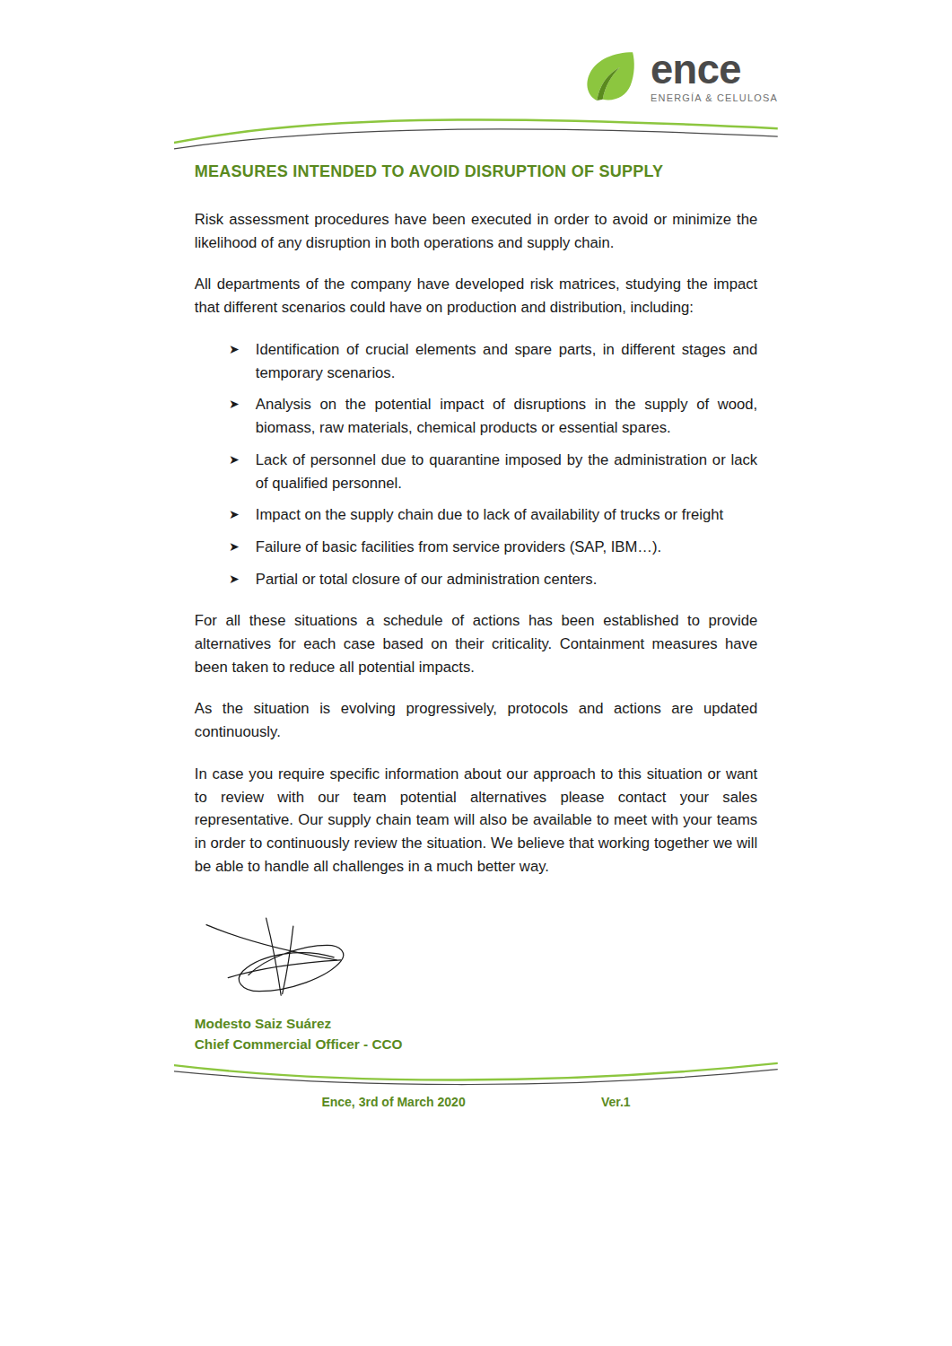ence ENERGÍA & CELULOSA
Measures intended to avoid disruption of supply
Risk assessment procedures have been executed in order to avoid or minimize the likelihood of any disruption in both operations and supply chain.
All departments of the company have developed risk matrices, studying the impact that different scenarios could have on production and distribution, including:
Identification of crucial elements and spare parts, in different stages and temporary scenarios.
Analysis on the potential impact of disruptions in the supply of wood, biomass, raw materials, chemical products or essential spares.
Lack of personnel due to quarantine imposed by the administration or lack of qualified personnel.
Impact on the supply chain due to lack of availability of trucks or freight
Failure of basic facilities from service providers (SAP, IBM…).
Partial or total closure of our administration centers.
For all these situations a schedule of actions has been established to provide alternatives for each case based on their criticality. Containment measures have been taken to reduce all potential impacts.
As the situation is evolving progressively, protocols and actions are updated continuously.
In case you require specific information about our approach to this situation or want to review with our team potential alternatives please contact your sales representative. Our supply chain team will also be available to meet with your teams in order to continuously review the situation. We believe that working together we will be able to handle all challenges in a much better way.
Modesto Saiz Suárez Chief Commercial Officer - CCO
Ence, 3rd of March 2020 Ver.1